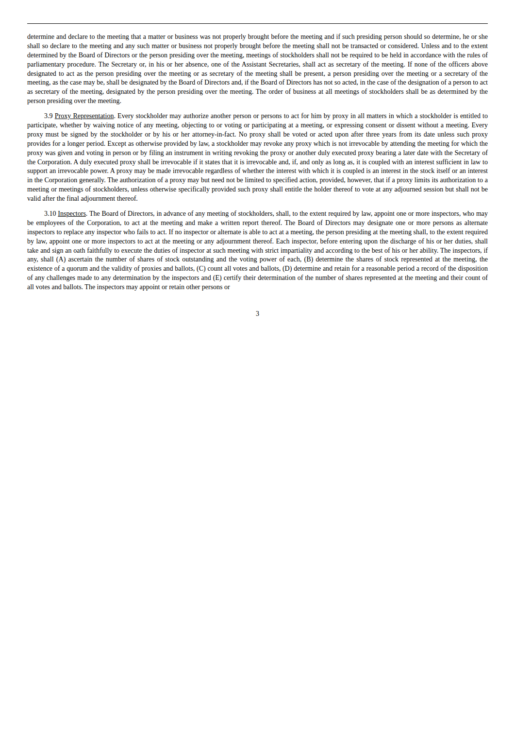determine and declare to the meeting that a matter or business was not properly brought before the meeting and if such presiding person should so determine, he or she shall so declare to the meeting and any such matter or business not properly brought before the meeting shall not be transacted or considered. Unless and to the extent determined by the Board of Directors or the person presiding over the meeting, meetings of stockholders shall not be required to be held in accordance with the rules of parliamentary procedure. The Secretary or, in his or her absence, one of the Assistant Secretaries, shall act as secretary of the meeting. If none of the officers above designated to act as the person presiding over the meeting or as secretary of the meeting shall be present, a person presiding over the meeting or a secretary of the meeting, as the case may be, shall be designated by the Board of Directors and, if the Board of Directors has not so acted, in the case of the designation of a person to act as secretary of the meeting, designated by the person presiding over the meeting. The order of business at all meetings of stockholders shall be as determined by the person presiding over the meeting.
3.9 Proxy Representation. Every stockholder may authorize another person or persons to act for him by proxy in all matters in which a stockholder is entitled to participate, whether by waiving notice of any meeting, objecting to or voting or participating at a meeting, or expressing consent or dissent without a meeting. Every proxy must be signed by the stockholder or by his or her attorney-in-fact. No proxy shall be voted or acted upon after three years from its date unless such proxy provides for a longer period. Except as otherwise provided by law, a stockholder may revoke any proxy which is not irrevocable by attending the meeting for which the proxy was given and voting in person or by filing an instrument in writing revoking the proxy or another duly executed proxy bearing a later date with the Secretary of the Corporation. A duly executed proxy shall be irrevocable if it states that it is irrevocable and, if, and only as long as, it is coupled with an interest sufficient in law to support an irrevocable power. A proxy may be made irrevocable regardless of whether the interest with which it is coupled is an interest in the stock itself or an interest in the Corporation generally. The authorization of a proxy may but need not be limited to specified action, provided, however, that if a proxy limits its authorization to a meeting or meetings of stockholders, unless otherwise specifically provided such proxy shall entitle the holder thereof to vote at any adjourned session but shall not be valid after the final adjournment thereof.
3.10 Inspectors. The Board of Directors, in advance of any meeting of stockholders, shall, to the extent required by law, appoint one or more inspectors, who may be employees of the Corporation, to act at the meeting and make a written report thereof. The Board of Directors may designate one or more persons as alternate inspectors to replace any inspector who fails to act. If no inspector or alternate is able to act at a meeting, the person presiding at the meeting shall, to the extent required by law, appoint one or more inspectors to act at the meeting or any adjournment thereof. Each inspector, before entering upon the discharge of his or her duties, shall take and sign an oath faithfully to execute the duties of inspector at such meeting with strict impartiality and according to the best of his or her ability. The inspectors, if any, shall (A) ascertain the number of shares of stock outstanding and the voting power of each, (B) determine the shares of stock represented at the meeting, the existence of a quorum and the validity of proxies and ballots, (C) count all votes and ballots, (D) determine and retain for a reasonable period a record of the disposition of any challenges made to any determination by the inspectors and (E) certify their determination of the number of shares represented at the meeting and their count of all votes and ballots. The inspectors may appoint or retain other persons or
3